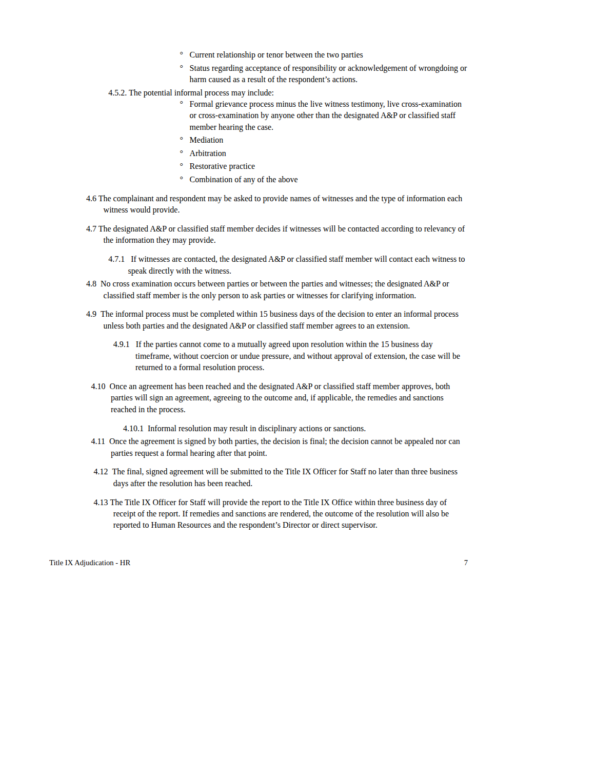Current relationship or tenor between the two parties
Status regarding acceptance of responsibility or acknowledgement of wrongdoing or harm caused as a result of the respondent’s actions.
4.5.2. The potential informal process may include:
Formal grievance process minus the live witness testimony, live cross-examination or cross-examination by anyone other than the designated A&P or classified staff member hearing the case.
Mediation
Arbitration
Restorative practice
Combination of any of the above
4.6 The complainant and respondent may be asked to provide names of witnesses and the type of information each witness would provide.
4.7 The designated A&P or classified staff member decides if witnesses will be contacted according to relevancy of the information they may provide.
4.7.1 If witnesses are contacted, the designated A&P or classified staff member will contact each witness to speak directly with the witness.
4.8 No cross examination occurs between parties or between the parties and witnesses; the designated A&P or classified staff member is the only person to ask parties or witnesses for clarifying information.
4.9 The informal process must be completed within 15 business days of the decision to enter an informal process unless both parties and the designated A&P or classified staff member agrees to an extension.
4.9.1 If the parties cannot come to a mutually agreed upon resolution within the 15 business day timeframe, without coercion or undue pressure, and without approval of extension, the case will be returned to a formal resolution process.
4.10 Once an agreement has been reached and the designated A&P or classified staff member approves, both parties will sign an agreement, agreeing to the outcome and, if applicable, the remedies and sanctions reached in the process.
4.10.1 Informal resolution may result in disciplinary actions or sanctions.
4.11 Once the agreement is signed by both parties, the decision is final; the decision cannot be appealed nor can parties request a formal hearing after that point.
4.12 The final, signed agreement will be submitted to the Title IX Officer for Staff no later than three business days after the resolution has been reached.
4.13 The Title IX Officer for Staff will provide the report to the Title IX Office within three business day of receipt of the report. If remedies and sanctions are rendered, the outcome of the resolution will also be reported to Human Resources and the respondent’s Director or direct supervisor.
Title IX Adjudication - HR 7